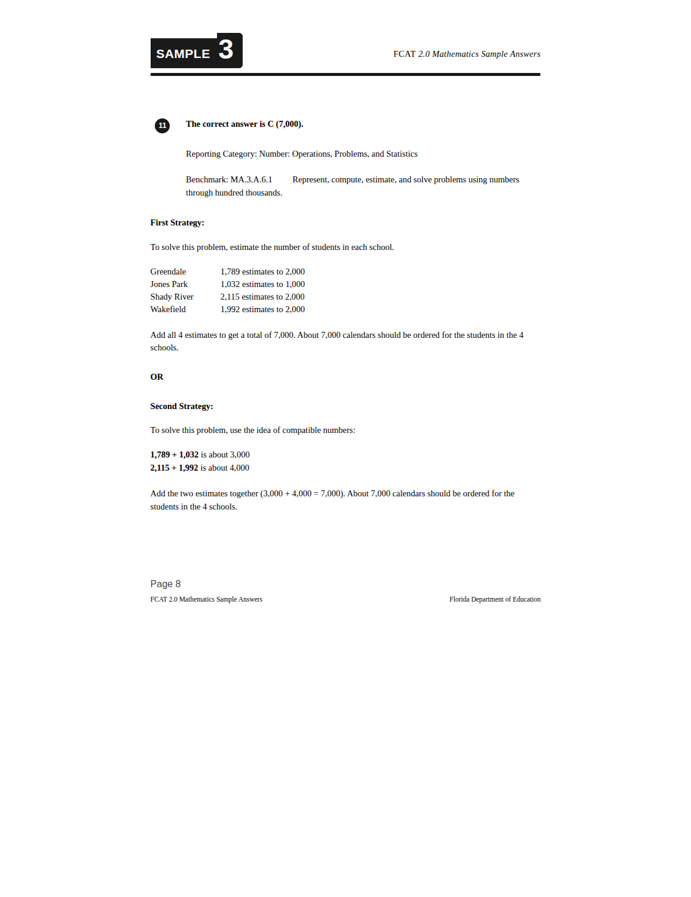SAMPLE
3
FCAT 2.0 Mathematics Sample Answers
11
The correct answer is C (7,000).
Reporting Category: Number: Operations, Problems, and Statistics
Benchmark: MA.3.A.6.1 Represent, compute, estimate, and solve problems using numbers through hundred thousands.
First Strategy:
To solve this problem, estimate the number of students in each school.
Greendale 1,789 estimates to 2,000
Jones Park 1,032 estimates to 1,000
Shady River 2,115 estimates to 2,000
Wakefield 1,992 estimates to 2,000
Add all 4 estimates to get a total of 7,000. About 7,000 calendars should be ordered for the students in the 4 schools.
OR
Second Strategy:
To solve this problem, use the idea of compatible numbers:
1,789 + 1,032 is about 3,000
2,115 + 1,992 is about 4,000
Add the two estimates together (3,000 + 4,000 = 7,000). About 7,000 calendars should be ordered for the students in the 4 schools.
Page 8
FCAT 2.0 Mathematics Sample Answers Florida Department of Education